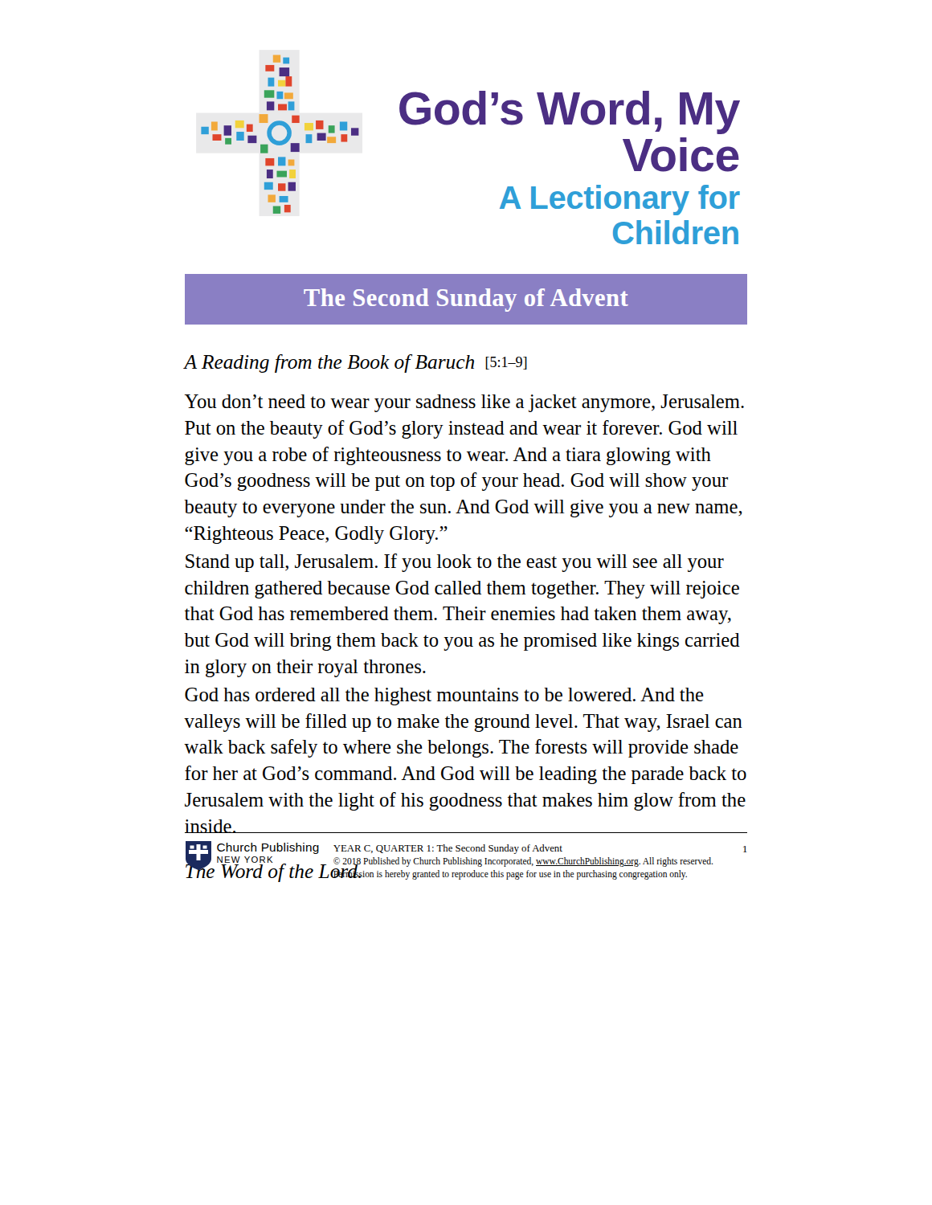God’s Word, My Voice
A Lectionary for Children
The Second Sunday of Advent
A Reading from the Book of Baruch [5:1–9]
You don’t need to wear your sadness like a jacket anymore, Jerusalem. Put on the beauty of God’s glory instead and wear it forever. God will give you a robe of righteousness to wear. And a tiara glowing with God’s goodness will be put on top of your head. God will show your beauty to everyone under the sun. And God will give you a new name, “Righteous Peace, Godly Glory.”
Stand up tall, Jerusalem. If you look to the east you will see all your children gathered because God called them together. They will rejoice that God has remembered them. Their enemies had taken them away, but God will bring them back to you as he promised like kings carried in glory on their royal thrones.
God has ordered all the highest mountains to be lowered. And the valleys will be filled up to make the ground level. That way, Israel can walk back safely to where she belongs. The forests will provide shade for her at God’s command. And God will be leading the parade back to Jerusalem with the light of his goodness that makes him glow from the inside.
The Word of the Lord.
Church Publishing
NEW YORK
YEAR C, QUARTER 1: The Second Sunday of Advent
© 2018 Published by Church Publishing Incorporated, www.ChurchPublishing.org. All rights reserved.
Permission is hereby granted to reproduce this page for use in the purchasing congregation only.
1